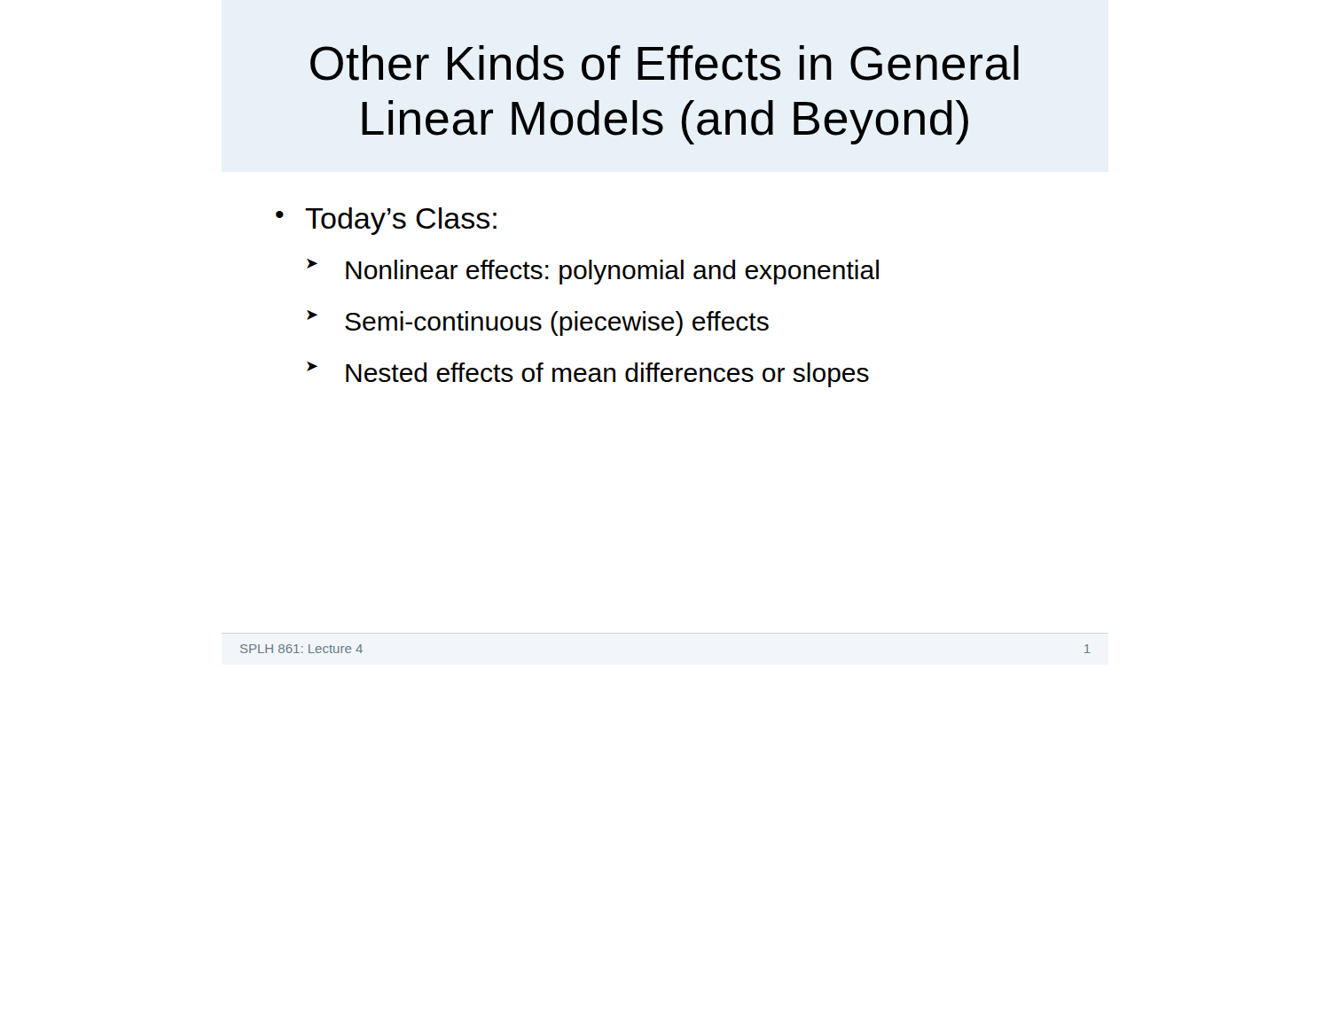Other Kinds of Effects in General Linear Models (and Beyond)
Today’s Class:
Nonlinear effects: polynomial and exponential
Semi-continuous (piecewise) effects
Nested effects of mean differences or slopes
SPLH 861: Lecture 4
1